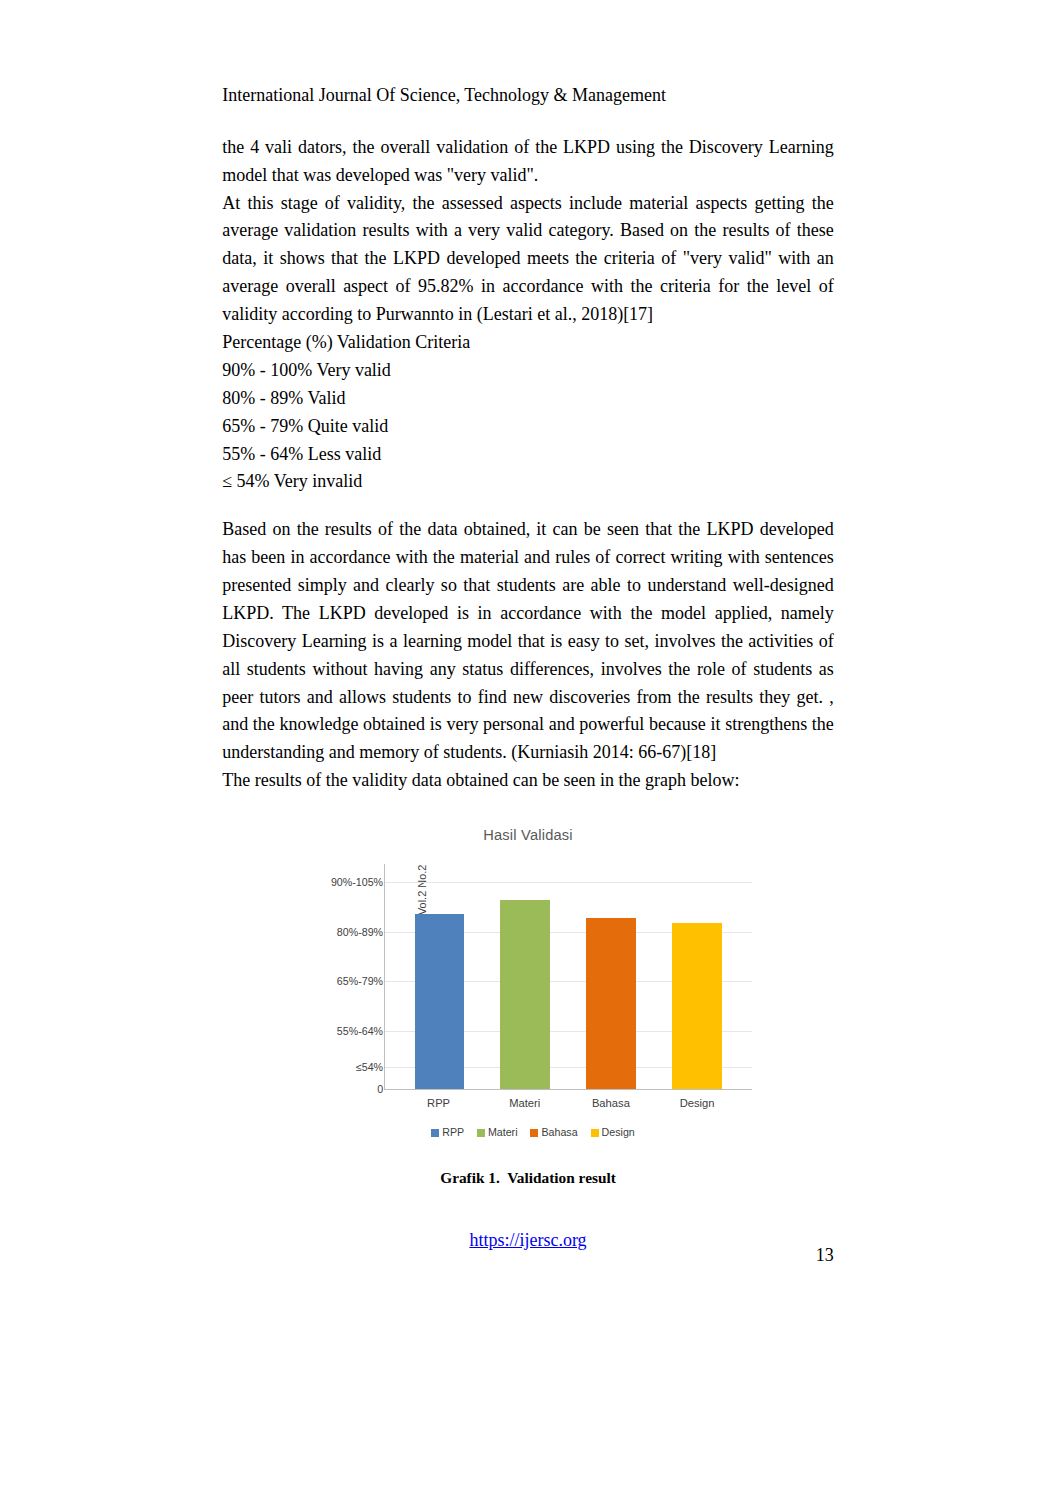International Journal Of Science, Technology & Management
the 4 vali dators, the overall validation of the LKPD using the Discovery Learning model that was developed was "very valid".
At this stage of validity, the assessed aspects include material aspects getting the average validation results with a very valid category. Based on the results of these data, it shows that the LKPD developed meets the criteria of "very valid" with an average overall aspect of 95.82% in accordance with the criteria for the level of validity according to Purwannto in (Lestari et al., 2018)[17]
Percentage (%) Validation Criteria
90% - 100% Very valid
80% - 89% Valid
65% - 79% Quite valid
55% - 64% Less valid
≤ 54% Very invalid
Based on the results of the data obtained, it can be seen that the LKPD developed has been in accordance with the material and rules of correct writing with sentences presented simply and clearly so that students are able to understand well-designed LKPD. The LKPD developed is in accordance with the model applied, namely Discovery Learning is a learning model that is easy to set, involves the activities of all students without having any status differences, involves the role of students as peer tutors and allows students to find new discoveries from the results they get. , and the knowledge obtained is very personal and powerful because it strengthens the understanding and memory of students. (Kurniasih 2014: 66-67)[18]
The results of the validity data obtained can be seen in the graph below:
Hasil Validasi
Purwanto dalam Lestari dkk, 2018 : Vol.2 No.2
90%-105% 80%-89% 65%-79% 55%-64% ≤54% 0
RPP Materi Bahasa Design
RPP Materi Bahasa Design
Grafik 1. Validation result
https://ijersc.org
13